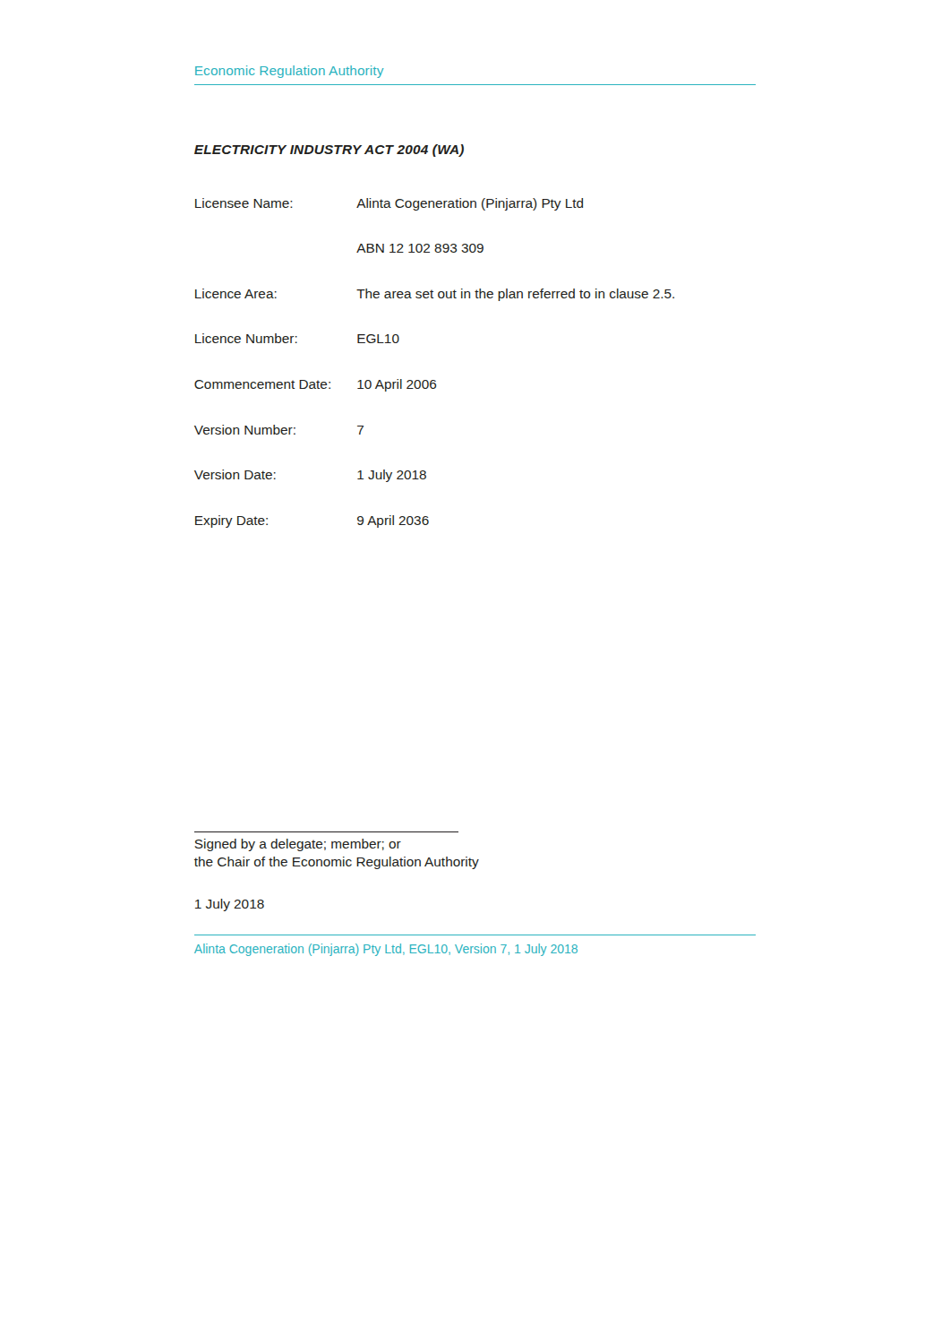Economic Regulation Authority
ELECTRICITY INDUSTRY ACT 2004 (WA)
| Licensee Name: | Alinta Cogeneration (Pinjarra) Pty Ltd |
| | ABN 12 102 893 309 |
| Licence Area: | The area set out in the plan referred to in clause 2.5. |
| Licence Number: | EGL10 |
| Commencement Date: | 10 April 2006 |
| Version Number: | 7 |
| Version Date: | 1 July 2018 |
| Expiry Date: | 9 April 2036 |
Signed by a delegate; member; or
the Chair of the Economic Regulation Authority
1 July 2018
Alinta Cogeneration (Pinjarra) Pty Ltd, EGL10, Version 7, 1 July 2018